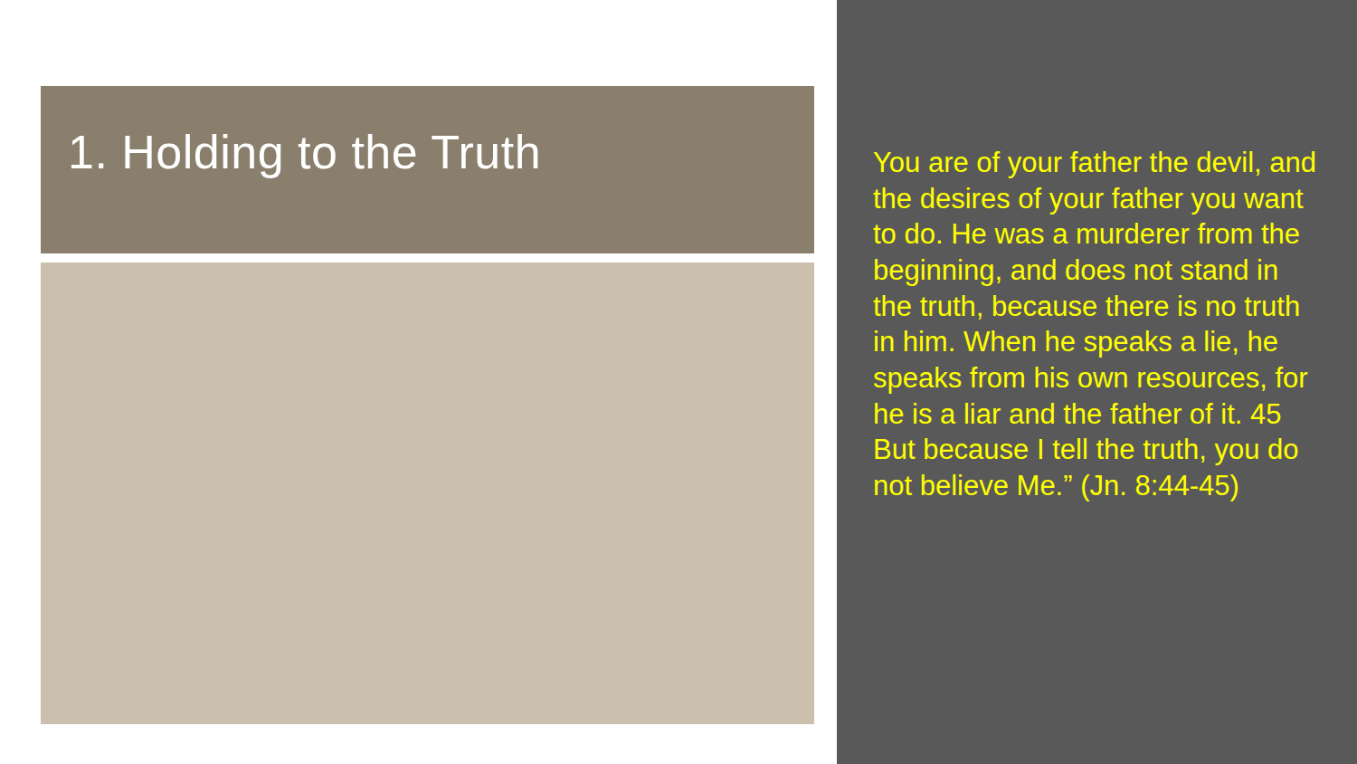1. Holding to the Truth
You are of your father the devil, and the desires of your father you want to do. He was a murderer from the beginning, and does not stand in the truth, because there is no truth in him. When he speaks a lie, he speaks from his own resources, for he is a liar and the father of it. 45 But because I tell the truth, you do not believe Me.” (Jn. 8:44-45)